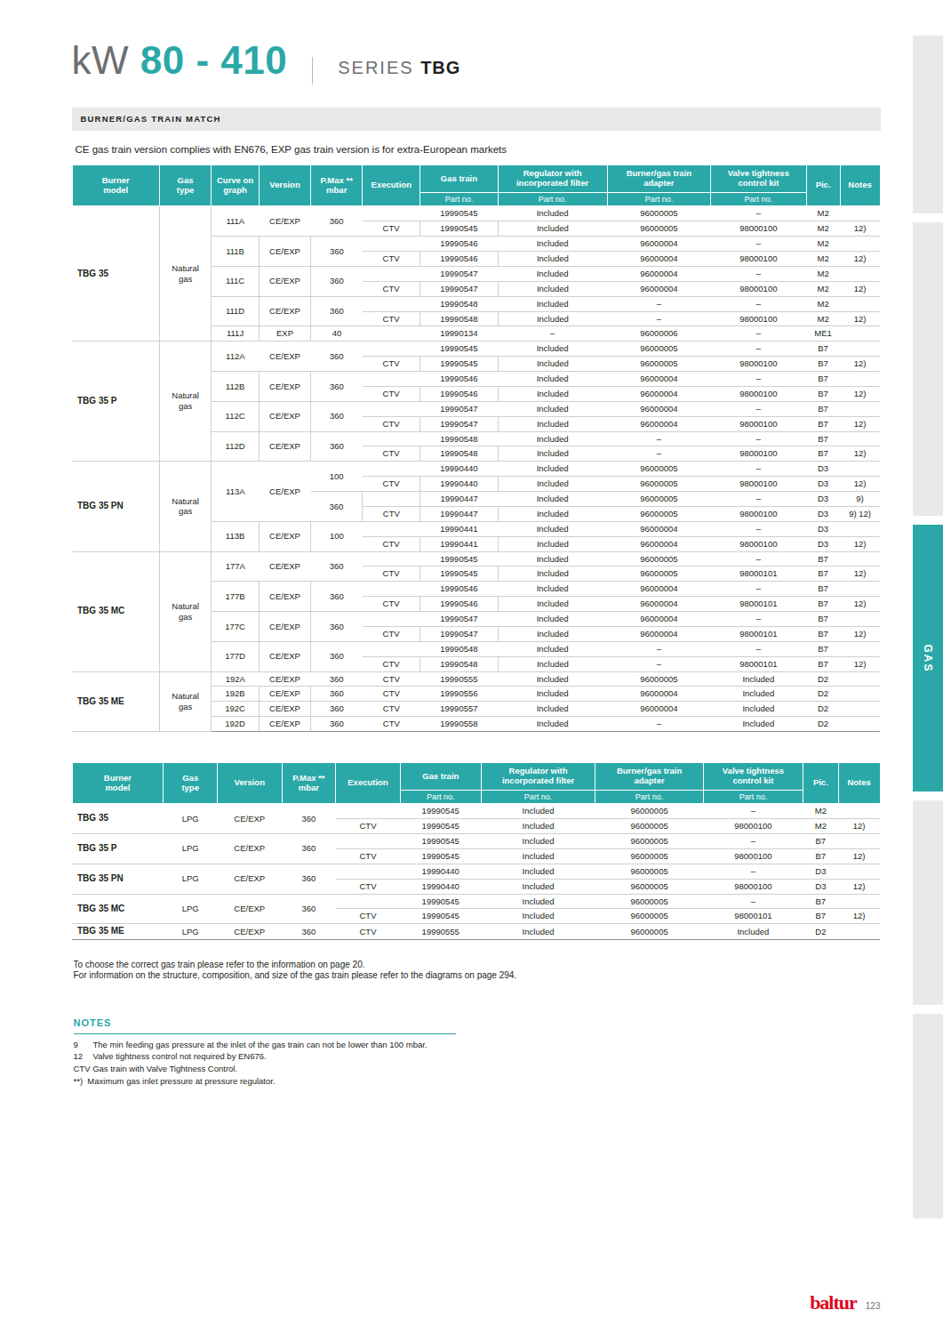GAS
kW 80 - 410
SERIES TBG
BURNER/GAS TRAIN MATCH
CE gas train version complies with EN676, EXP gas train version is for extra-European markets
| Burner model | Gas type | Curve on graph | Version | P.Max ** mbar | Execution | Gas train | Regulator with incorporated filter | Burner/gas train adapter | Valve tightness control kit | Pic. | Notes |
| --- | --- | --- | --- | --- | --- | --- | --- | --- | --- | --- | --- |
| Part no. | Part no. | Part no. | Part no. |
| TBG 35 | Natural gas | 111A | CE/EXP | 360 | | 19990545 | Included | 96000005 | – | M2 | |
| CTV | 19990545 | Included | 96000005 | 98000100 | M2 | 12) |
| 111B | CE/EXP | 360 | | 19990546 | Included | 96000004 | – | M2 | |
| CTV | 19990546 | Included | 96000004 | 98000100 | M2 | 12) |
| 111C | CE/EXP | 360 | | 19990547 | Included | 96000004 | – | M2 | |
| CTV | 19990547 | Included | 96000004 | 98000100 | M2 | 12) |
| 111D | CE/EXP | 360 | | 19990548 | Included | – | – | M2 | |
| CTV | 19990548 | Included | – | 98000100 | M2 | 12) |
| 111J | EXP | 40 | | 19990134 | – | 96000006 | – | ME1 | |
| TBG 35 P | Natural gas | 112A | CE/EXP | 360 | | 19990545 | Included | 96000005 | – | B7 | |
| CTV | 19990545 | Included | 96000005 | 98000100 | B7 | 12) |
| 112B | CE/EXP | 360 | | 19990546 | Included | 96000004 | – | B7 | |
| CTV | 19990546 | Included | 96000004 | 98000100 | B7 | 12) |
| 112C | CE/EXP | 360 | | 19990547 | Included | 96000004 | – | B7 | |
| CTV | 19990547 | Included | 96000004 | 98000100 | B7 | 12) |
| 112D | CE/EXP | 360 | | 19990548 | Included | – | – | B7 | |
| CTV | 19990548 | Included | – | 98000100 | B7 | 12) |
| TBG 35 PN | Natural gas | 113A | CE/EXP | 100 | | 19990440 | Included | 96000005 | – | D3 | |
| CTV | 19990440 | Included | 96000005 | 98000100 | D3 | 12) |
| 360 | | 19990447 | Included | 96000005 | – | D3 | 9) |
| CTV | 19990447 | Included | 96000005 | 98000100 | D3 | 9) 12) |
| 113B | CE/EXP | 100 | | 19990441 | Included | 96000004 | – | D3 | |
| CTV | 19990441 | Included | 96000004 | 98000100 | D3 | 12) |
| TBG 35 MC | Natural gas | 177A | CE/EXP | 360 | | 19990545 | Included | 96000005 | – | B7 | |
| CTV | 19990545 | Included | 96000005 | 98000101 | B7 | 12) |
| 177B | CE/EXP | 360 | | 19990546 | Included | 96000004 | – | B7 | |
| CTV | 19990546 | Included | 96000004 | 98000101 | B7 | 12) |
| 177C | CE/EXP | 360 | | 19990547 | Included | 96000004 | – | B7 | |
| CTV | 19990547 | Included | 96000004 | 98000101 | B7 | 12) |
| 177D | CE/EXP | 360 | | 19990548 | Included | – | – | B7 | |
| CTV | 19990548 | Included | – | 98000101 | B7 | 12) |
| TBG 35 ME | Natural gas | 192A | CE/EXP | 360 | CTV | 19990555 | Included | 96000005 | Included | D2 | |
| 192B | CE/EXP | 360 | CTV | 19990556 | Included | 96000004 | Included | D2 | |
| 192C | CE/EXP | 360 | CTV | 19990557 | Included | 96000004 | Included | D2 | |
| 192D | CE/EXP | 360 | CTV | 19990558 | Included | – | Included | D2 | |
| Burner model | Gas type | Version | P.Max ** mbar | Execution | Gas train | Regulator with incorporated filter | Burner/gas train adapter | Valve tightness control kit | Pic. | Notes |
| --- | --- | --- | --- | --- | --- | --- | --- | --- | --- | --- |
| Part no. | Part no. | Part no. | Part no. |
| TBG 35 | LPG | CE/EXP | 360 | | 19990545 | Included | 96000005 | – | M2 | |
| CTV | 19990545 | Included | 96000005 | 98000100 | M2 | 12) |
| TBG 35 P | LPG | CE/EXP | 360 | | 19990545 | Included | 96000005 | – | B7 | |
| CTV | 19990545 | Included | 96000005 | 98000100 | B7 | 12) |
| TBG 35 PN | LPG | CE/EXP | 360 | | 19990440 | Included | 96000005 | – | D3 | |
| CTV | 19990440 | Included | 96000005 | 98000100 | D3 | 12) |
| TBG 35 MC | LPG | CE/EXP | 360 | | 19990545 | Included | 96000005 | – | B7 | |
| CTV | 19990545 | Included | 96000005 | 98000101 | B7 | 12) |
| TBG 35 ME | LPG | CE/EXP | 360 | CTV | 19990555 | Included | 96000005 | Included | D2 | |
To choose the correct gas train please refer to the information on page 20.
For information on the structure, composition, and size of the gas train please refer to the diagrams on page 294.
NOTES
9 The min feeding gas pressure at the inlet of the gas train can not be lower than 100 mbar.
12 Valve tightness control not required by EN676.
CTV Gas train with Valve Tightness Control.
**) Maximum gas inlet pressure at pressure regulator.
baltur
123